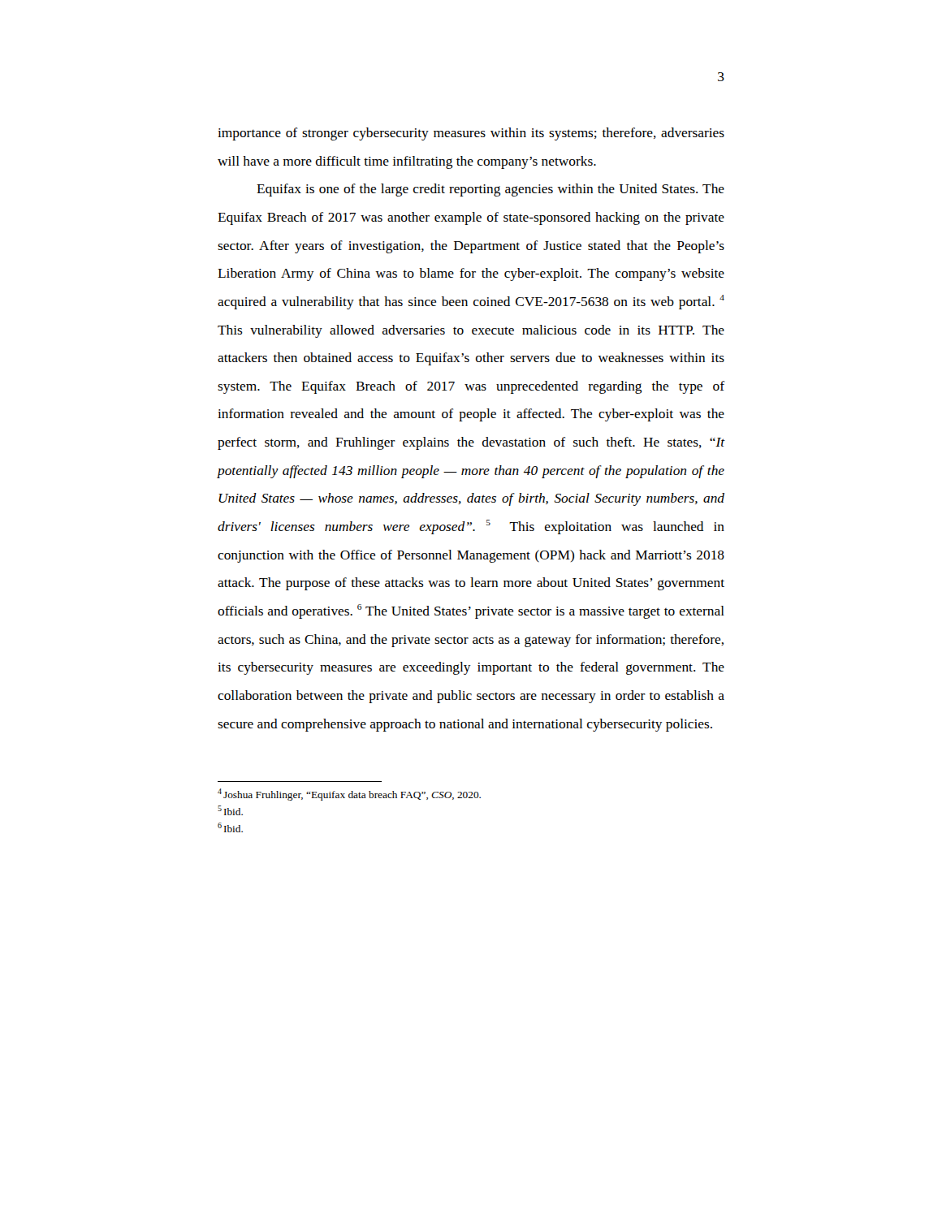3
importance of stronger cybersecurity measures within its systems; therefore, adversaries will have a more difficult time infiltrating the company’s networks.
Equifax is one of the large credit reporting agencies within the United States. The Equifax Breach of 2017 was another example of state-sponsored hacking on the private sector. After years of investigation, the Department of Justice stated that the People’s Liberation Army of China was to blame for the cyber-exploit. The company’s website acquired a vulnerability that has since been coined CVE-2017-5638 on its web portal. 4 This vulnerability allowed adversaries to execute malicious code in its HTTP. The attackers then obtained access to Equifax’s other servers due to weaknesses within its system. The Equifax Breach of 2017 was unprecedented regarding the type of information revealed and the amount of people it affected. The cyber-exploit was the perfect storm, and Fruhlinger explains the devastation of such theft. He states, “It potentially affected 143 million people — more than 40 percent of the population of the United States — whose names, addresses, dates of birth, Social Security numbers, and drivers' licenses numbers were exposed”. 5 This exploitation was launched in conjunction with the Office of Personnel Management (OPM) hack and Marriott’s 2018 attack. The purpose of these attacks was to learn more about United States’ government officials and operatives. 6 The United States’ private sector is a massive target to external actors, such as China, and the private sector acts as a gateway for information; therefore, its cybersecurity measures are exceedingly important to the federal government. The collaboration between the private and public sectors are necessary in order to establish a secure and comprehensive approach to national and international cybersecurity policies.
4 Joshua Fruhlinger, “Equifax data breach FAQ”, CSO, 2020.
5 Ibid.
6 Ibid.